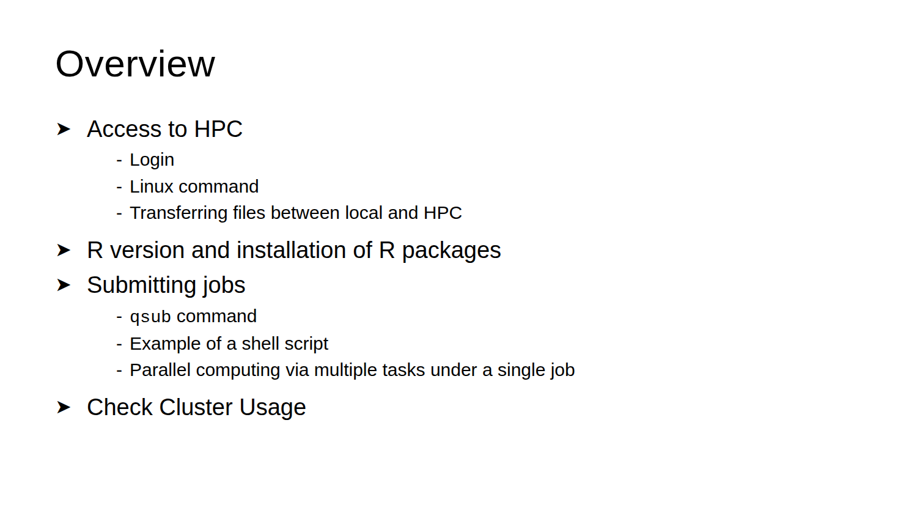Overview
Access to HPC
Login
Linux command
Transferring files between local and HPC
R version and installation of R packages
Submitting jobs
qsub command
Example of a shell script
Parallel computing via multiple tasks under a single job
Check Cluster Usage